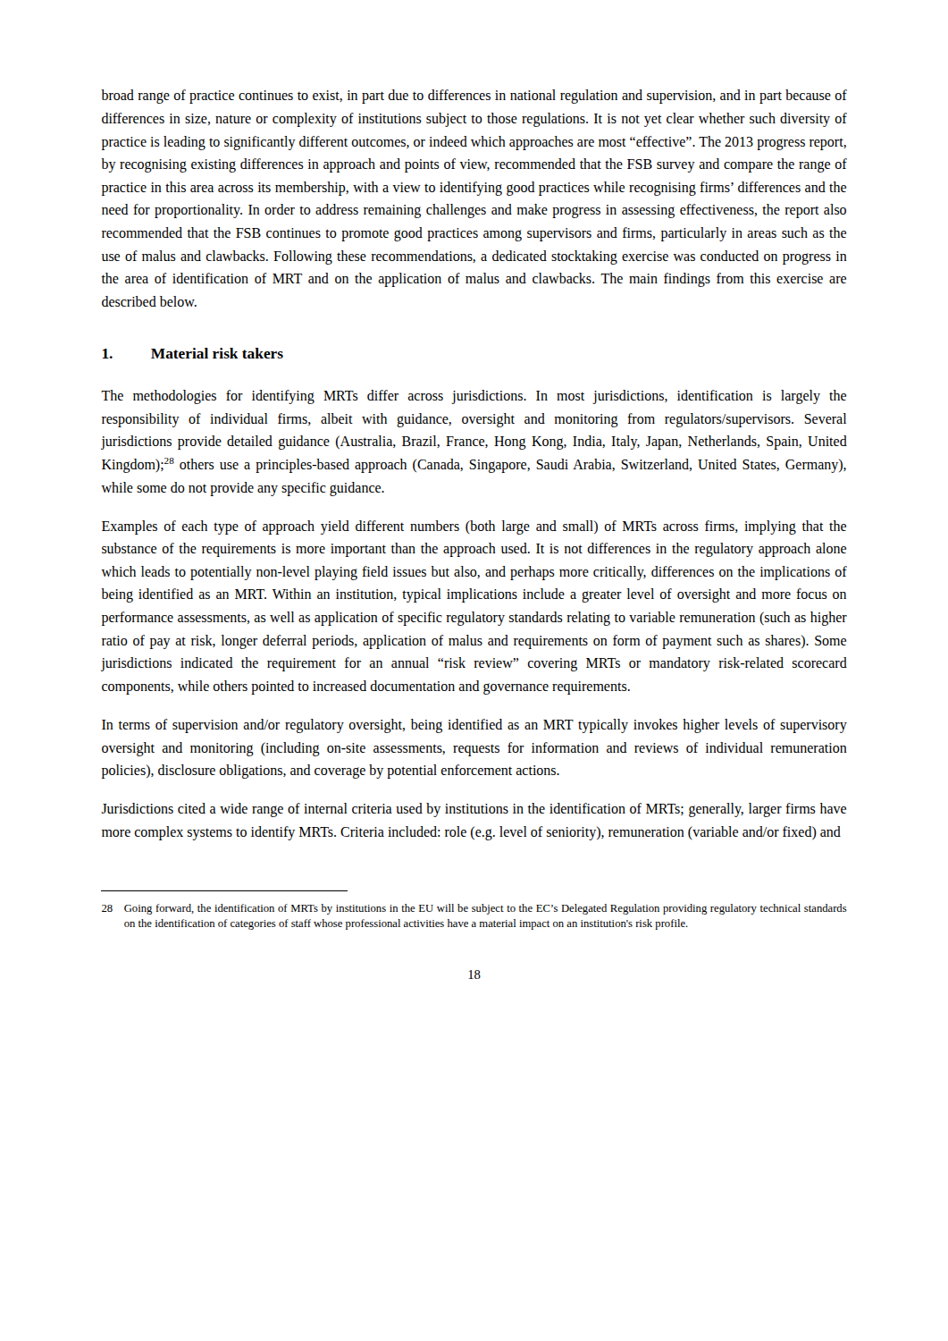broad range of practice continues to exist, in part due to differences in national regulation and supervision, and in part because of differences in size, nature or complexity of institutions subject to those regulations. It is not yet clear whether such diversity of practice is leading to significantly different outcomes, or indeed which approaches are most “effective”. The 2013 progress report, by recognising existing differences in approach and points of view, recommended that the FSB survey and compare the range of practice in this area across its membership, with a view to identifying good practices while recognising firms’ differences and the need for proportionality. In order to address remaining challenges and make progress in assessing effectiveness, the report also recommended that the FSB continues to promote good practices among supervisors and firms, particularly in areas such as the use of malus and clawbacks. Following these recommendations, a dedicated stocktaking exercise was conducted on progress in the area of identification of MRT and on the application of malus and clawbacks. The main findings from this exercise are described below.
1. Material risk takers
The methodologies for identifying MRTs differ across jurisdictions. In most jurisdictions, identification is largely the responsibility of individual firms, albeit with guidance, oversight and monitoring from regulators/supervisors. Several jurisdictions provide detailed guidance (Australia, Brazil, France, Hong Kong, India, Italy, Japan, Netherlands, Spain, United Kingdom);28 others use a principles-based approach (Canada, Singapore, Saudi Arabia, Switzerland, United States, Germany), while some do not provide any specific guidance.
Examples of each type of approach yield different numbers (both large and small) of MRTs across firms, implying that the substance of the requirements is more important than the approach used. It is not differences in the regulatory approach alone which leads to potentially non-level playing field issues but also, and perhaps more critically, differences on the implications of being identified as an MRT. Within an institution, typical implications include a greater level of oversight and more focus on performance assessments, as well as application of specific regulatory standards relating to variable remuneration (such as higher ratio of pay at risk, longer deferral periods, application of malus and requirements on form of payment such as shares). Some jurisdictions indicated the requirement for an annual “risk review” covering MRTs or mandatory risk-related scorecard components, while others pointed to increased documentation and governance requirements.
In terms of supervision and/or regulatory oversight, being identified as an MRT typically invokes higher levels of supervisory oversight and monitoring (including on-site assessments, requests for information and reviews of individual remuneration policies), disclosure obligations, and coverage by potential enforcement actions.
Jurisdictions cited a wide range of internal criteria used by institutions in the identification of MRTs; generally, larger firms have more complex systems to identify MRTs. Criteria included: role (e.g. level of seniority), remuneration (variable and/or fixed) and
28 Going forward, the identification of MRTs by institutions in the EU will be subject to the EC’s Delegated Regulation providing regulatory technical standards on the identification of categories of staff whose professional activities have a material impact on an institution's risk profile.
18